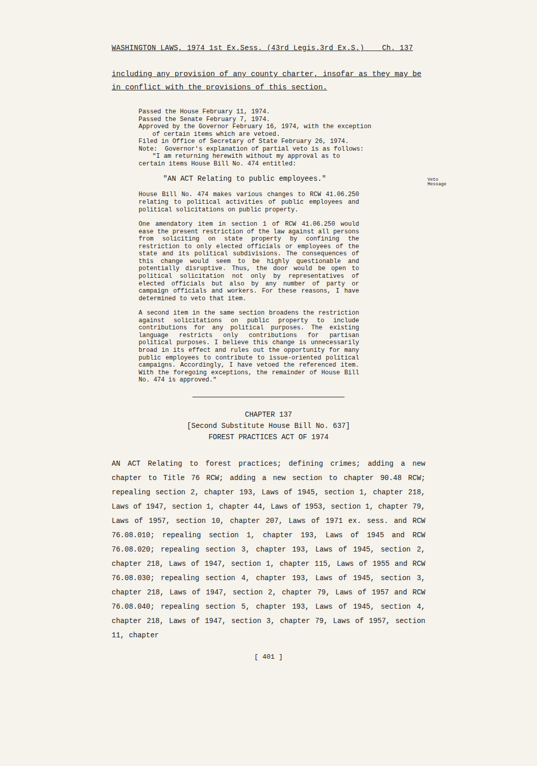WASHINGTON LAWS, 1974 1st Ex.Sess. (43rd Legis.3rd Ex.S.) Ch. 137
including any provision of any county charter, insofar as they may be in conflict with the provisions of this section.
Passed the House February 11, 1974.
Passed the Senate February 7, 1974.
Approved by the Governor February 16, 1974, with the exception
of certain items which are vetoed.
Filed in Office of Secretary of State February 26, 1974.
Note: Governor's explanation of partial veto is as follows:
"I am returning herewith without my approval as to
certain items House Bill No. 474 entitled:
"AN ACT Relating to public employees."
Veto Message
House Bill No. 474 makes various changes to RCW 41.06.250 relating to political activities of public employees and political solicitations on public property.
One amendatory item in section 1 of RCW 41.06.250 would ease the present restriction of the law against all persons from soliciting on state property by confining the restriction to only elected officials or employees of the state and its political subdivisions. The consequences of this change would seem to be highly questionable and potentially disruptive. Thus, the door would be open to political solicitation not only by representatives of elected officials but also by any number of party or campaign officials and workers. For these reasons, I have determined to veto that item.
A second item in the same section broadens the restriction against solicitations on public property to include contributions for any political purposes. The existing language restricts only contributions for partisan political purposes. I believe this change is unnecessarily broad in its effect and rules out the opportunity for many public employees to contribute to issue-oriented political campaigns. Accordingly, I have vetoed the referenced item. With the foregoing exceptions, the remainder of House Bill No. 474 is approved."
CHAPTER 137
[Second Substitute House Bill No. 637]
FOREST PRACTICES ACT OF 1974
AN ACT Relating to forest practices; defining crimes; adding a new chapter to Title 76 RCW; adding a new section to chapter 90.48 RCW; repealing section 2, chapter 193, Laws of 1945, section 1, chapter 218, Laws of 1947, section 1, chapter 44, Laws of 1953, section 1, chapter 79, Laws of 1957, section 10, chapter 207, Laws of 1971 ex. sess. and RCW 76.08.010; repealing section 1, chapter 193, Laws of 1945 and RCW 76.08.020; repealing section 3, chapter 193, Laws of 1945, section 2, chapter 218, Laws of 1947, section 1, chapter 115, Laws of 1955 and RCW 76.08.030; repealing section 4, chapter 193, Laws of 1945, section 3, chapter 218, Laws of 1947, section 2, chapter 79, Laws of 1957 and RCW 76.08.040; repealing section 5, chapter 193, Laws of 1945, section 4, chapter 218, Laws of 1947, section 3, chapter 79, Laws of 1957, section 11, chapter
[ 401 ]